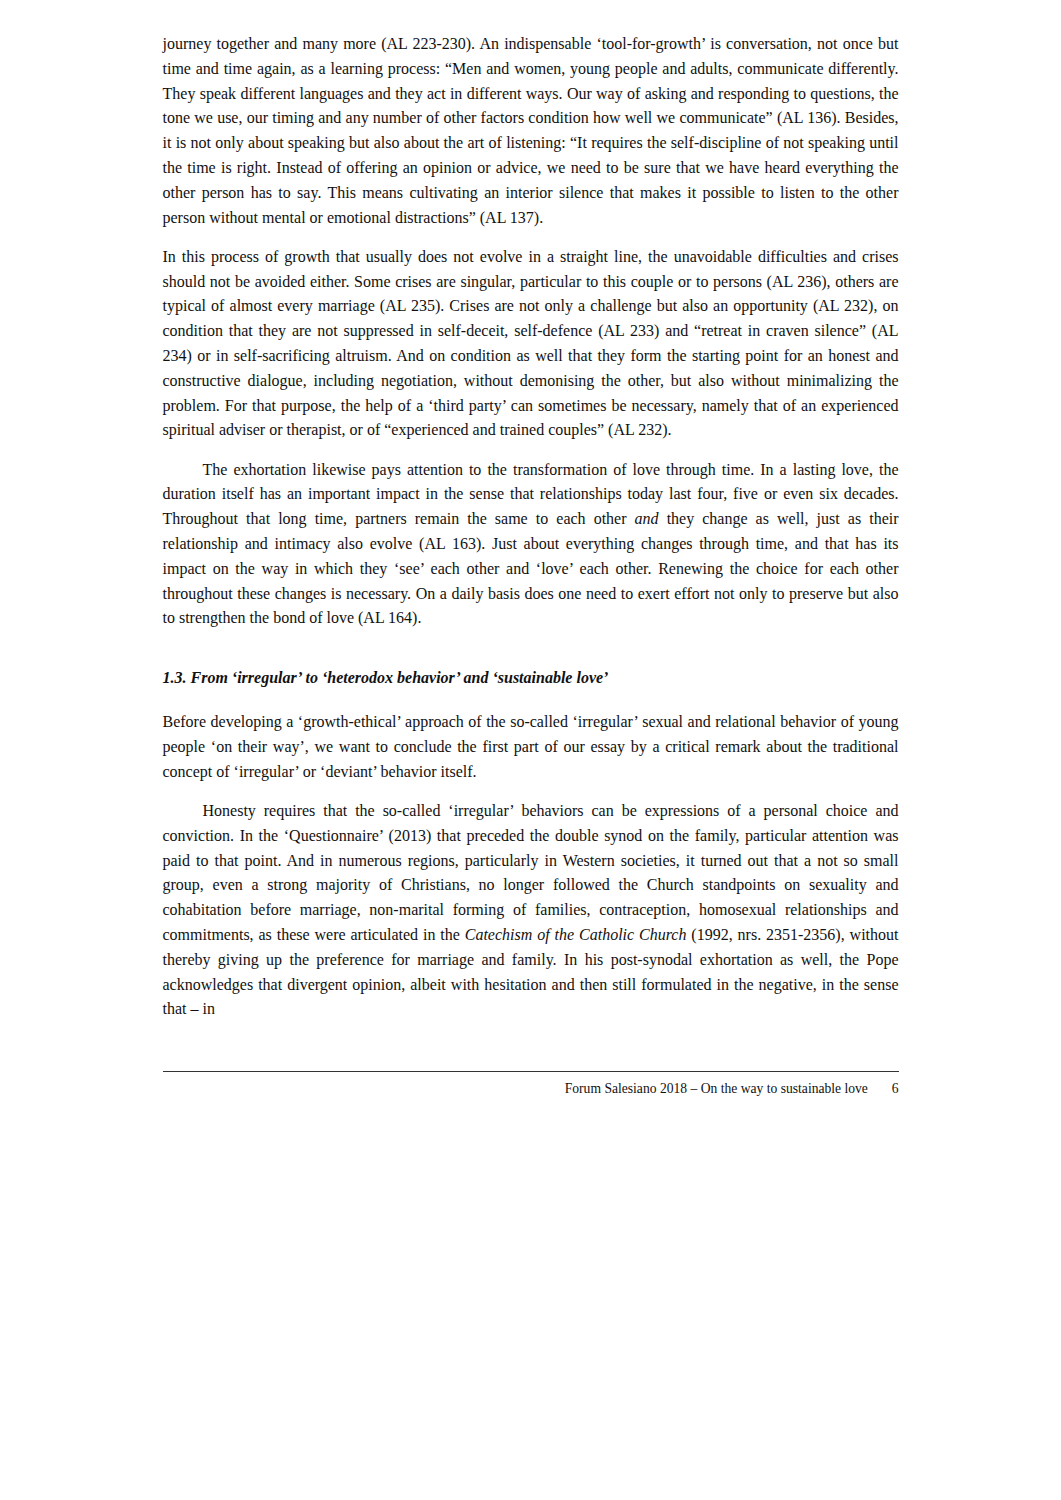journey together and many more (AL 223-230). An indispensable ‘tool-for-growth’ is conversation, not once but time and time again, as a learning process: “Men and women, young people and adults, communicate differently. They speak different languages and they act in different ways. Our way of asking and responding to questions, the tone we use, our timing and any number of other factors condition how well we communicate” (AL 136). Besides, it is not only about speaking but also about the art of listening: “It requires the self-discipline of not speaking until the time is right. Instead of offering an opinion or advice, we need to be sure that we have heard everything the other person has to say. This means cultivating an interior silence that makes it possible to listen to the other person without mental or emotional distractions” (AL 137).
In this process of growth that usually does not evolve in a straight line, the unavoidable difficulties and crises should not be avoided either. Some crises are singular, particular to this couple or to persons (AL 236), others are typical of almost every marriage (AL 235). Crises are not only a challenge but also an opportunity (AL 232), on condition that they are not suppressed in self-deceit, self-defence (AL 233) and “retreat in craven silence” (AL 234) or in self-sacrificing altruism. And on condition as well that they form the starting point for an honest and constructive dialogue, including negotiation, without demonising the other, but also without minimalizing the problem. For that purpose, the help of a ‘third party’ can sometimes be necessary, namely that of an experienced spiritual adviser or therapist, or of “experienced and trained couples” (AL 232).
The exhortation likewise pays attention to the transformation of love through time. In a lasting love, the duration itself has an important impact in the sense that relationships today last four, five or even six decades. Throughout that long time, partners remain the same to each other and they change as well, just as their relationship and intimacy also evolve (AL 163). Just about everything changes through time, and that has its impact on the way in which they ‘see’ each other and ‘love’ each other. Renewing the choice for each other throughout these changes is necessary. On a daily basis does one need to exert effort not only to preserve but also to strengthen the bond of love (AL 164).
1.3. From ‘irregular’ to ‘heterodox behavior’ and ‘sustainable love’
Before developing a ‘growth-ethical’ approach of the so-called ‘irregular’ sexual and relational behavior of young people ‘on their way’, we want to conclude the first part of our essay by a critical remark about the traditional concept of ‘irregular’ or ‘deviant’ behavior itself.
Honesty requires that the so-called ‘irregular’ behaviors can be expressions of a personal choice and conviction. In the ‘Questionnaire’ (2013) that preceded the double synod on the family, particular attention was paid to that point. And in numerous regions, particularly in Western societies, it turned out that a not so small group, even a strong majority of Christians, no longer followed the Church standpoints on sexuality and cohabitation before marriage, non-marital forming of families, contraception, homosexual relationships and commitments, as these were articulated in the Catechism of the Catholic Church (1992, nrs. 2351-2356), without thereby giving up the preference for marriage and family. In his post-synodal exhortation as well, the Pope acknowledges that divergent opinion, albeit with hesitation and then still formulated in the negative, in the sense that – in
Forum Salesiano 2018 – On the way to sustainable love 6